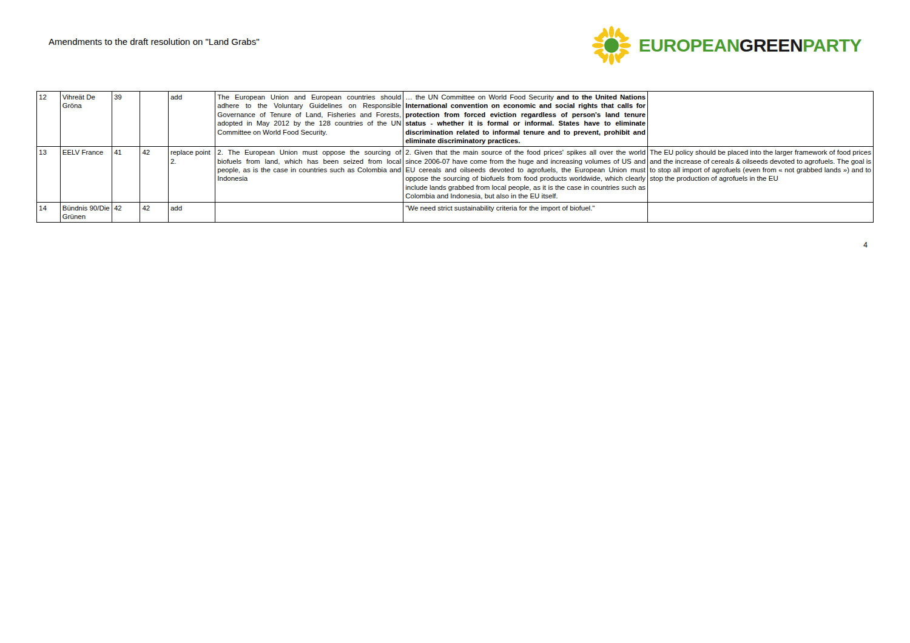Amendments to the draft resolution on "Land Grabs"
EUROPEAN GREEN PARTY
| 12 | Vihreät De Gröna | 39 | | add | The European Union and European countries should adhere to the Voluntary Guidelines on Responsible Governance of Tenure of Land, Fisheries and Forests, adopted in May 2012 by the 128 countries of the UN Committee on World Food Security. | … the UN Committee on World Food Security and to the United Nations International convention on economic and social rights that calls for protection from forced eviction regardless of person's land tenure status - whether it is formal or informal. States have to eliminate discrimination related to informal tenure and to prevent, prohibit and eliminate discriminatory practices. | |
| 13 | EELV France | 41 | 42 | replace point 2. | 2. The European Union must oppose the sourcing of biofuels from land, which has been seized from local people, as is the case in countries such as Colombia and Indonesia | 2. Given that the main source of the food prices' spikes all over the world since 2006-07 have come from the huge and increasing volumes of US and EU cereals and oilseeds devoted to agrofuels, the European Union must oppose the sourcing of biofuels from food products worldwide, which clearly include lands grabbed from local people, as it is the case in countries such as Colombia and Indonesia, but also in the EU itself. | The EU policy should be placed into the larger framework of food prices and the increase of cereals & oilseeds devoted to agrofuels. The goal is to stop all import of agrofuels (even from « not grabbed lands ») and to stop the production of agrofuels in the EU |
| 14 | Bündnis 90/Die Grünen | 42 | 42 | add | | "We need strict sustainability criteria for the import of biofuel." | |
4